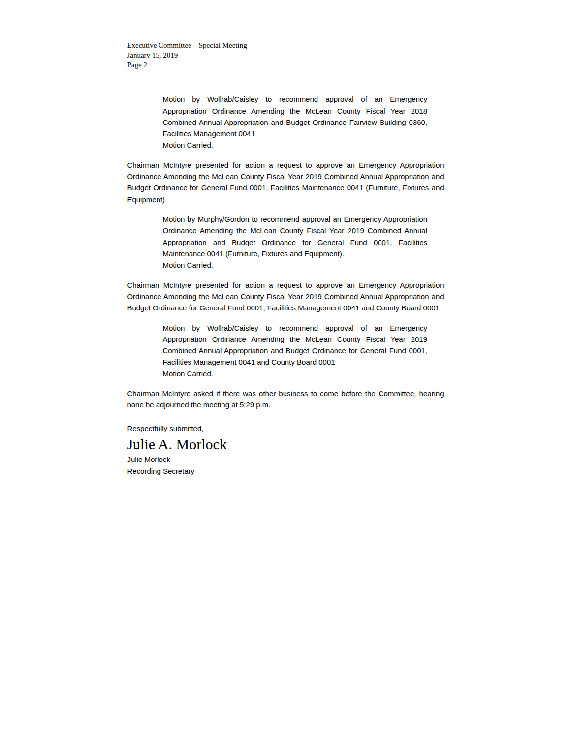Executive Committee – Special Meeting
January 15, 2019
Page 2
Motion by Wollrab/Caisley to recommend approval of an Emergency Appropriation Ordinance Amending the McLean County Fiscal Year 2018 Combined Annual Appropriation and Budget Ordinance Fairview Building 0360, Facilities Management 0041 Motion Carried.
Chairman McIntyre presented for action a request to approve an Emergency Appropriation Ordinance Amending the McLean County Fiscal Year 2019 Combined Annual Appropriation and Budget Ordinance for General Fund 0001, Facilities Maintenance 0041 (Furniture, Fixtures and Equipment)
Motion by Murphy/Gordon to recommend approval an Emergency Appropriation Ordinance Amending the McLean County Fiscal Year 2019 Combined Annual Appropriation and Budget Ordinance for General Fund 0001, Facilities Maintenance 0041 (Furniture, Fixtures and Equipment). Motion Carried.
Chairman McIntyre presented for action a request to approve an Emergency Appropriation Ordinance Amending the McLean County Fiscal Year 2019 Combined Annual Appropriation and Budget Ordinance for General Fund 0001, Facilities Management 0041 and County Board 0001
Motion by Wollrab/Caisley to recommend approval of an Emergency Appropriation Ordinance Amending the McLean County Fiscal Year 2019 Combined Annual Appropriation and Budget Ordinance for General Fund 0001, Facilities Management 0041 and County Board 0001 Motion Carried.
Chairman McIntyre asked if there was other business to come before the Committee, hearing none he adjourned the meeting at 5:29 p.m.
Respectfully submitted,
Julie A. Morlock
Julie Morlock
Recording Secretary